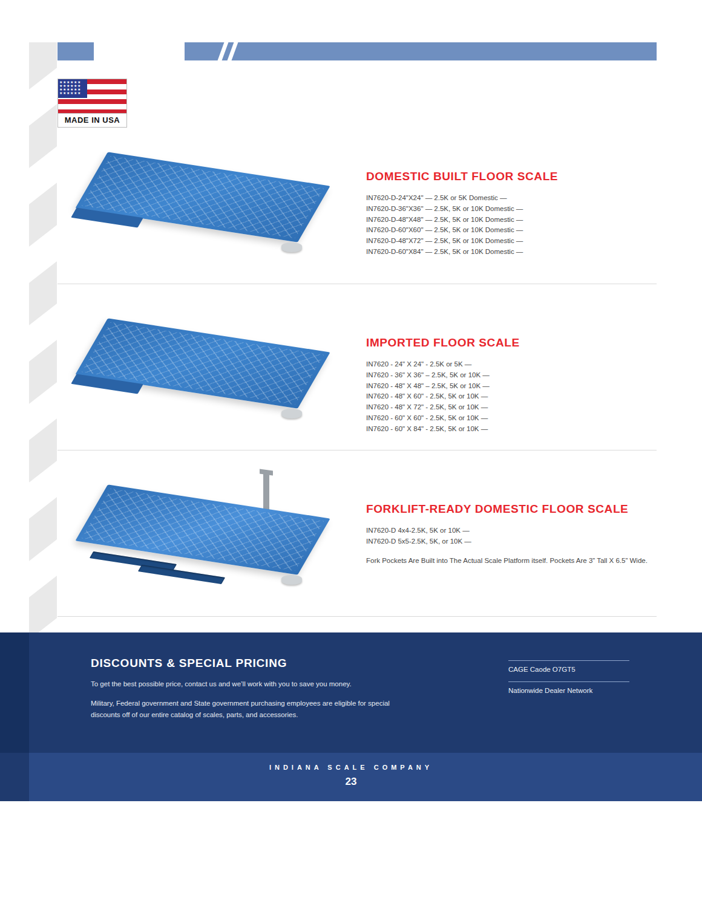★★★★★★
★★★★★★
★★★★★★
★★★★★★
MADE IN USA
Domestic Built Floor Scale
IN7620-D-24"X24" — 2.5K or 5K Domestic —
IN7620-D-36"X36" — 2.5K, 5K or 10K Domestic —
IN7620-D-48"X48" — 2.5K, 5K or 10K Domestic —
IN7620-D-60"X60" — 2.5K, 5K or 10K Domestic —
IN7620-D-48"X72" — 2.5K, 5K or 10K Domestic —
IN7620-D-60"X84" — 2.5K, 5K or 10K Domestic —
Imported Floor Scale
IN7620 - 24" X 24" - 2.5K or 5K —
IN7620 - 36" X 36" – 2.5K, 5K or 10K —
IN7620 - 48" X 48" – 2.5K, 5K or 10K —
IN7620 - 48" X 60" - 2.5K, 5K or 10K —
IN7620 - 48" X 72" - 2.5K, 5K or 10K —
IN7620 - 60" X 60" - 2.5K, 5K or 10K —
IN7620 - 60" X 84" - 2.5K, 5K or 10K —
Forklift-Ready Domestic Floor Scale
IN7620-D 4x4-2.5K, 5K or 10K —
IN7620-D 5x5-2.5K, 5K, or 10K —
Fork Pockets Are Built into The Actual Scale Platform itself. Pockets Are 3” Tall X 6.5” Wide.
Discounts & Special Pricing
To get the best possible price, contact us and we’ll work with you to save you money.
Military, Federal government and State government purchasing employees are eligible for special discounts off of our entire catalog of scales, parts, and accessories.
CAGE Caode O7GT5
Nationwide Dealer Network
INDIANA SCALE COMPANY
23